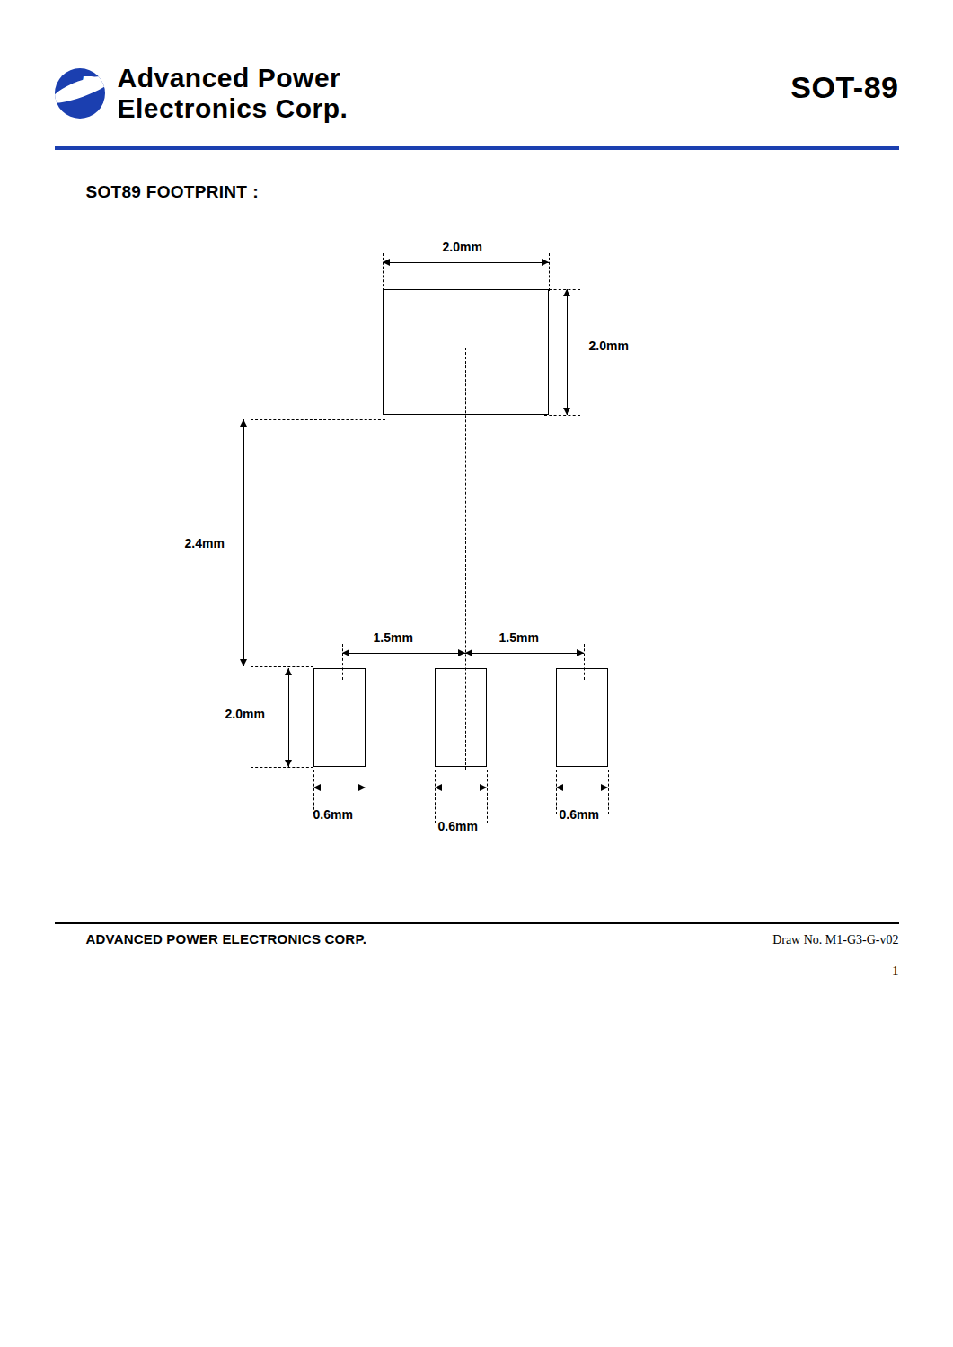Advanced Power
Electronics Corp.
SOT-89
SOT89 FOOTPRINT：
2.0mm
2.0mm
2.4mm
2.0mm
1.5mm
1.5mm
0.6mm
0.6mm
0.6mm
ADVANCED POWER ELECTRONICS CORP. Draw No. M1-G3-G-v02 1